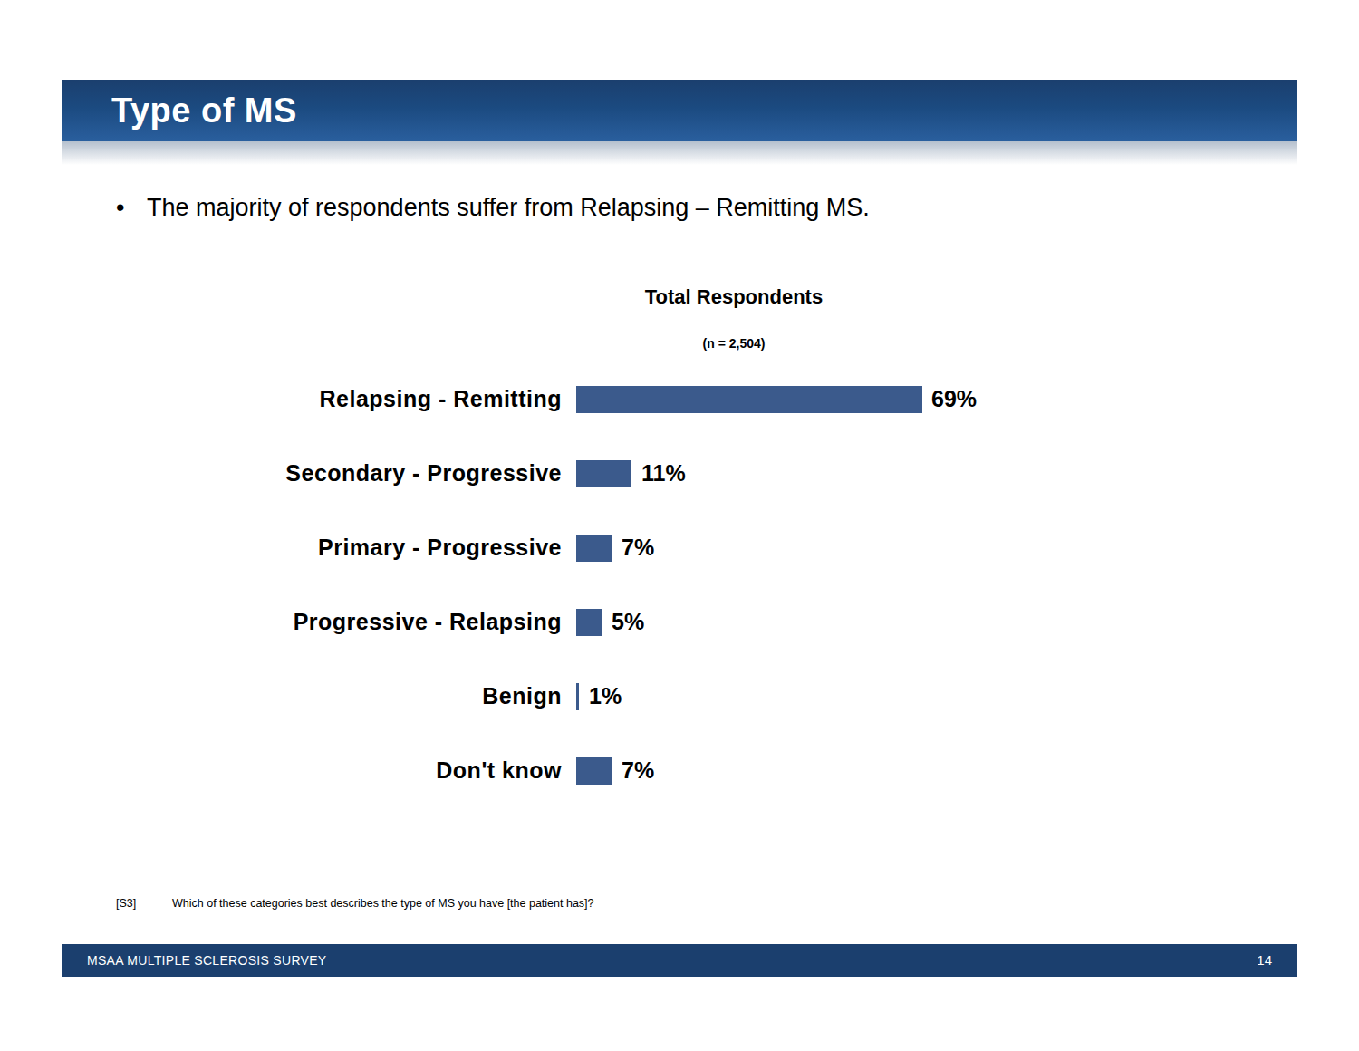Type of MS
•The majority of respondents suffer from Relapsing – Remitting MS.
Total Respondents
(n = 2,504)
Relapsing - Remitting
69%
Secondary - Progressive
11%
Primary - Progressive
7%
Progressive - Relapsing
5%
Benign
1%
Don't know
7%
[S3] Which of these categories best describes the type of MS you have [the patient has]?
MSAA MULTIPLE SCLEROSIS SURVEY
14